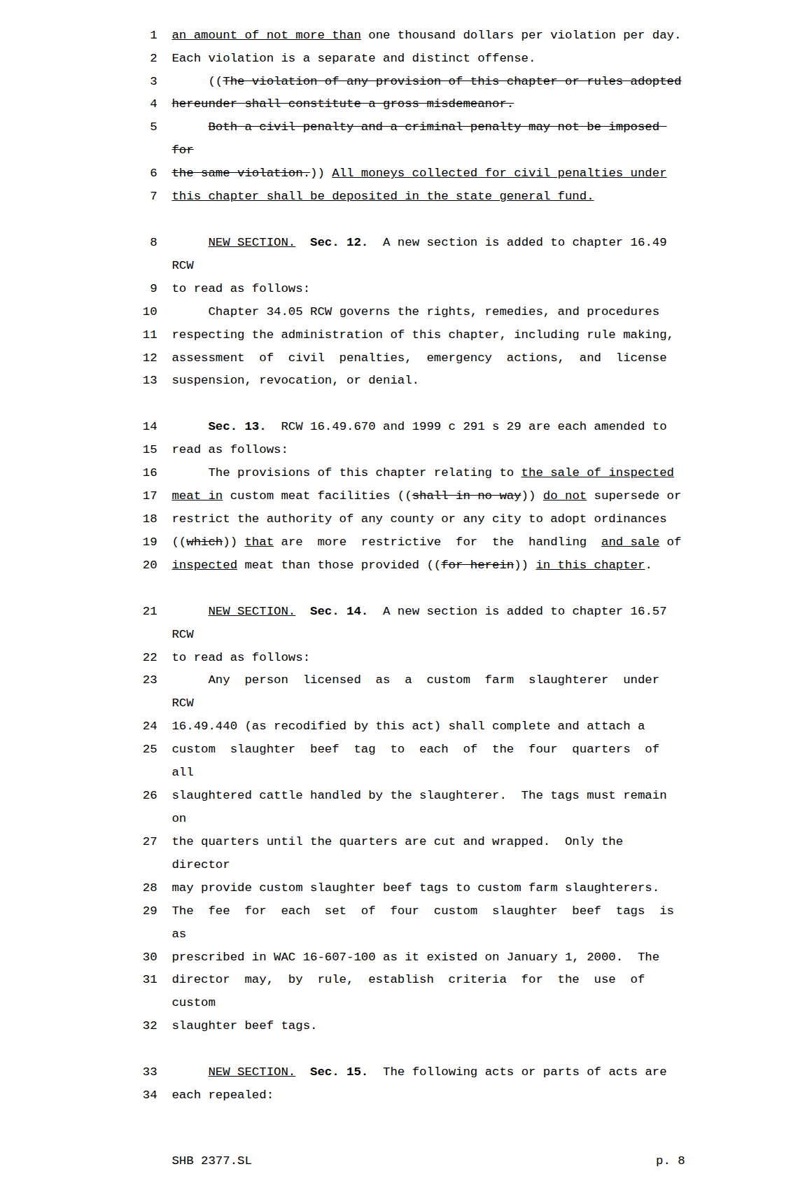1 an amount of not more than one thousand dollars per violation per day.
2 Each violation is a separate and distinct offense.
3 ((The violation of any provision of this chapter or rules adopted
4 hereunder shall constitute a gross misdemeanor.
5 Both a civil penalty and a criminal penalty may not be imposed for
6 the same violation.)) All moneys collected for civil penalties under
7 this chapter shall be deposited in the state general fund.
8 NEW SECTION. Sec. 12. A new section is added to chapter 16.49 RCW
9 to read as follows:
10 Chapter 34.05 RCW governs the rights, remedies, and procedures
11 respecting the administration of this chapter, including rule making,
12 assessment of civil penalties, emergency actions, and license
13 suspension, revocation, or denial.
14 Sec. 13. RCW 16.49.670 and 1999 c 291 s 29 are each amended to
15 read as follows:
16 The provisions of this chapter relating to the sale of inspected
17 meat in custom meat facilities ((shall in no way)) do not supersede or
18 restrict the authority of any county or any city to adopt ordinances
19((which)) that are more restrictive for the handling and sale of
20 inspected meat than those provided ((for herein)) in this chapter.
21 NEW SECTION. Sec. 14. A new section is added to chapter 16.57 RCW
22 to read as follows:
23 Any person licensed as a custom farm slaughterer under RCW
2416.49.440 (as recodified by this act) shall complete and attach a
25 custom slaughter beef tag to each of the four quarters of all
26 slaughtered cattle handled by the slaughterer. The tags must remain on
27 the quarters until the quarters are cut and wrapped. Only the director
28 may provide custom slaughter beef tags to custom farm slaughterers.
29 The fee for each set of four custom slaughter beef tags is as
30 prescribed in WAC 16-607-100 as it existed on January 1, 2000. The
31 director may, by rule, establish criteria for the use of custom
32 slaughter beef tags.
33 NEW SECTION. Sec. 15. The following acts or parts of acts are
34 each repealed:
SHB 2377.SL p. 8